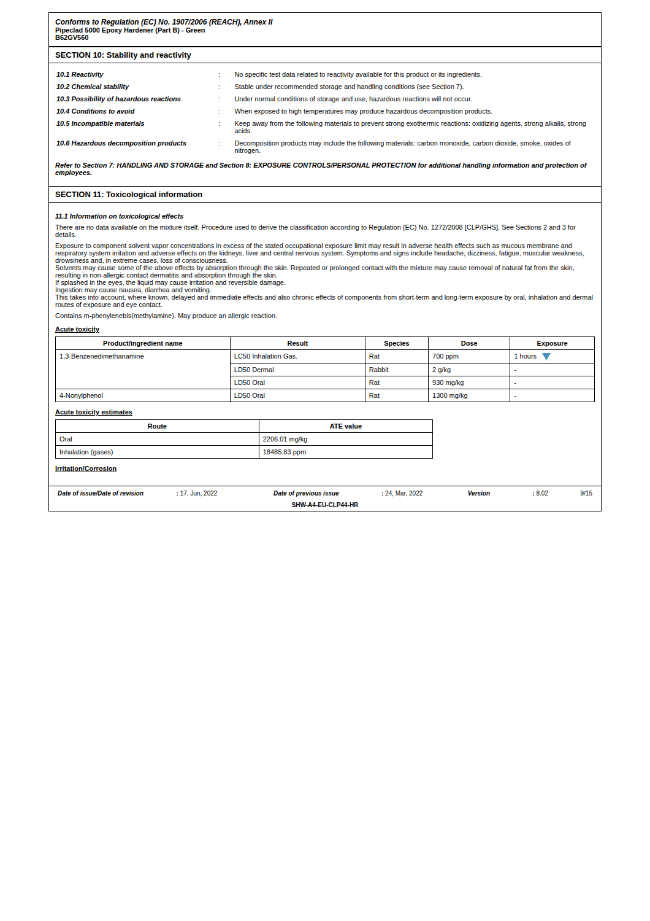Conforms to Regulation (EC) No. 1907/2006 (REACH), Annex II
Pipeclad 5000 Epoxy Hardener (Part B) - Green
B62GV560
SECTION 10: Stability and reactivity
| 10.1 Reactivity | : | No specific test data related to reactivity available for this product or its ingredients. |
| 10.2 Chemical stability | : | Stable under recommended storage and handling conditions (see Section 7). |
| 10.3 Possibility of hazardous reactions | : | Under normal conditions of storage and use, hazardous reactions will not occur. |
| 10.4 Conditions to avoid | : | When exposed to high temperatures may produce hazardous decomposition products. |
| 10.5 Incompatible materials | : | Keep away from the following materials to prevent strong exothermic reactions: oxidizing agents, strong alkalis, strong acids. |
| 10.6 Hazardous decomposition products | : | Decomposition products may include the following materials: carbon monoxide, carbon dioxide, smoke, oxides of nitrogen. |
Refer to Section 7: HANDLING AND STORAGE and Section 8: EXPOSURE CONTROLS/PERSONAL PROTECTION for additional handling information and protection of employees.
SECTION 11: Toxicological information
11.1 Information on toxicological effects
There are no data available on the mixture itself. Procedure used to derive the classification according to Regulation (EC) No. 1272/2008 [CLP/GHS]. See Sections 2 and 3 for details.
Exposure to component solvent vapor concentrations in excess of the stated occupational exposure limit may result in adverse health effects such as mucous membrane and respiratory system irritation and adverse effects on the kidneys, liver and central nervous system. Symptoms and signs include headache, dizziness, fatigue, muscular weakness, drowsiness and, in extreme cases, loss of consciousness.
Solvents may cause some of the above effects by absorption through the skin. Repeated or prolonged contact with the mixture may cause removal of natural fat from the skin, resulting in non-allergic contact dermatitis and absorption through the skin.
If splashed in the eyes, the liquid may cause irritation and reversible damage.
Ingestion may cause nausea, diarrhea and vomiting.
This takes into account, where known, delayed and immediate effects and also chronic effects of components from short-term and long-term exposure by oral, inhalation and dermal routes of exposure and eye contact.
Contains m-phenylenebis(methylamine). May produce an allergic reaction.
Acute toxicity
| Product/ingredient name | Result | Species | Dose | Exposure |
| --- | --- | --- | --- | --- |
| 1,3-Benzenedimethanamine | LC50 Inhalation Gas. | Rat | 700 ppm | 1 hours |
| LD50 Dermal | Rabbit | 2 g/kg | - |
| LD50 Oral | Rat | 930 mg/kg | - |
| 4-Nonylphenol | LD50 Oral | Rat | 1300 mg/kg | - |
Acute toxicity estimates
| Route | ATE value |
| --- | --- |
| Oral | 2206.01 mg/kg |
| Inhalation (gases) | 18485.83 ppm |
Irritation/Corrosion
| Date of issue/Date of revision | : 17, Jun, 2022 | Date of previous issue | : 24, Mar, 2022 | Version | : 8.02 | 9/15 |
SHW-A4-EU-CLP44-HR